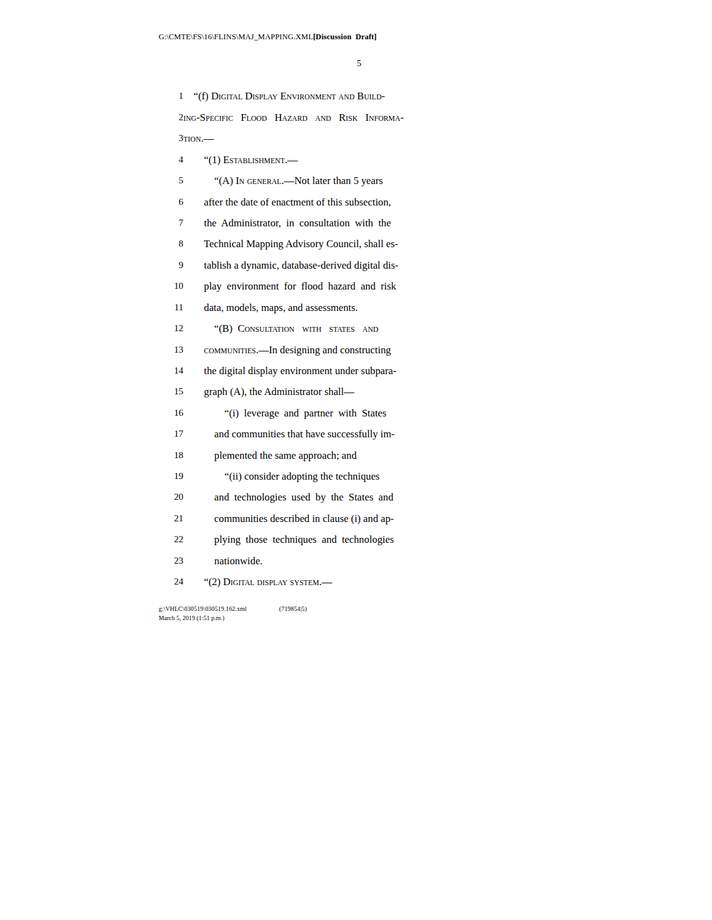G:\CMTE\FS\16\FLINS\MAJ_MAPPING.XML[Discussion Draft]
5
| 1 | “(f) Digital Display Environment and Build- |
| 2 | ing-Specific Flood Hazard and Risk Informa- |
| 3 | tion .— |
| 4 | “(1) Establishment .— |
| 5 | “(A) In general .—Not later than 5 years |
| 6 | after the date of enactment of this subsection, |
| 7 | the Administrator, in consultation with the |
| 8 | Technical Mapping Advisory Council, shall es- |
| 9 | tablish a dynamic, database-derived digital dis- |
| 10 | play environment for flood hazard and risk |
| 11 | data, models, maps, and assessments. |
| 12 | “(B) Consultation with states and |
| 13 | communities .—In designing and constructing |
| 14 | the digital display environment under subpara- |
| 15 | graph (A), the Administrator shall— |
| 16 | “(i) leverage and partner with States |
| 17 | and communities that have successfully im- |
| 18 | plemented the same approach; and |
| 19 | “(ii) consider adopting the techniques |
| 20 | and technologies used by the States and |
| 21 | communities described in clause (i) and ap- |
| 22 | plying those techniques and technologies |
| 23 | nationwide. |
| 24 | “(2) Digital display system .— |
g:\VHLC\030519\030519.162.xml(719854|5)
March 5, 2019 (1:51 p.m.)